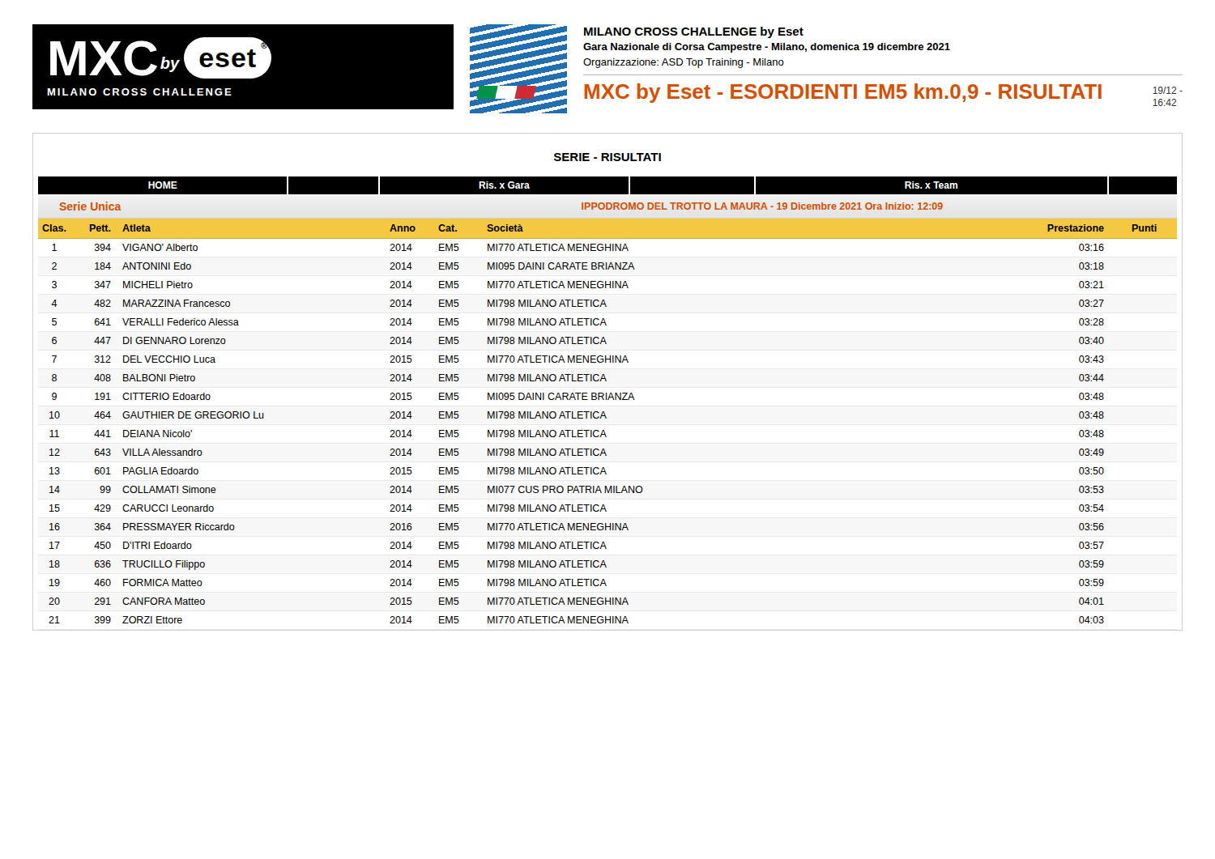MXC by eset®
MILANO CROSS CHALLENGE
MILANO CROSS CHALLENGE by Eset
Gara Nazionale di Corsa Campestre - Milano, domenica 19 dicembre 2021
Organizzazione: ASD Top Training - Milano
MXC by Eset - ESORDIENTI EM5 km.0,9 - RISULTATI
19/12 -
16:42
SERIE - RISULTATI
HOME
Ris. x Gara
Ris. x Team
Serie Unica
IPPODROMO DEL TROTTO LA MAURA - 19 Dicembre 2021 Ora Inizio: 12:09
| Clas. | Pett. | Atleta | Anno | Cat. | Società | Prestazione | Punti |
| --- | --- | --- | --- | --- | --- | --- | --- |
| 1 | 394 | VIGANO' Alberto | 2014 | EM5 | MI770 ATLETICA MENEGHINA | 03:16 | |
| 2 | 184 | ANTONINI Edo | 2014 | EM5 | MI095 DAINI CARATE BRIANZA | 03:18 | |
| 3 | 347 | MICHELI Pietro | 2014 | EM5 | MI770 ATLETICA MENEGHINA | 03:21 | |
| 4 | 482 | MARAZZINA Francesco | 2014 | EM5 | MI798 MILANO ATLETICA | 03:27 | |
| 5 | 641 | VERALLI Federico Alessa | 2014 | EM5 | MI798 MILANO ATLETICA | 03:28 | |
| 6 | 447 | DI GENNARO Lorenzo | 2014 | EM5 | MI798 MILANO ATLETICA | 03:40 | |
| 7 | 312 | DEL VECCHIO Luca | 2015 | EM5 | MI770 ATLETICA MENEGHINA | 03:43 | |
| 8 | 408 | BALBONI Pietro | 2014 | EM5 | MI798 MILANO ATLETICA | 03:44 | |
| 9 | 191 | CITTERIO Edoardo | 2015 | EM5 | MI095 DAINI CARATE BRIANZA | 03:48 | |
| 10 | 464 | GAUTHIER DE GREGORIO Lu | 2014 | EM5 | MI798 MILANO ATLETICA | 03:48 | |
| 11 | 441 | DEIANA Nicolo' | 2014 | EM5 | MI798 MILANO ATLETICA | 03:48 | |
| 12 | 643 | VILLA Alessandro | 2014 | EM5 | MI798 MILANO ATLETICA | 03:49 | |
| 13 | 601 | PAGLIA Edoardo | 2015 | EM5 | MI798 MILANO ATLETICA | 03:50 | |
| 14 | 99 | COLLAMATI Simone | 2014 | EM5 | MI077 CUS PRO PATRIA MILANO | 03:53 | |
| 15 | 429 | CARUCCI Leonardo | 2014 | EM5 | MI798 MILANO ATLETICA | 03:54 | |
| 16 | 364 | PRESSMAYER Riccardo | 2016 | EM5 | MI770 ATLETICA MENEGHINA | 03:56 | |
| 17 | 450 | D'ITRI Edoardo | 2014 | EM5 | MI798 MILANO ATLETICA | 03:57 | |
| 18 | 636 | TRUCILLO Filippo | 2014 | EM5 | MI798 MILANO ATLETICA | 03:59 | |
| 19 | 460 | FORMICA Matteo | 2014 | EM5 | MI798 MILANO ATLETICA | 03:59 | |
| 20 | 291 | CANFORA Matteo | 2015 | EM5 | MI770 ATLETICA MENEGHINA | 04:01 | |
| 21 | 399 | ZORZI Ettore | 2014 | EM5 | MI770 ATLETICA MENEGHINA | 04:03 | |